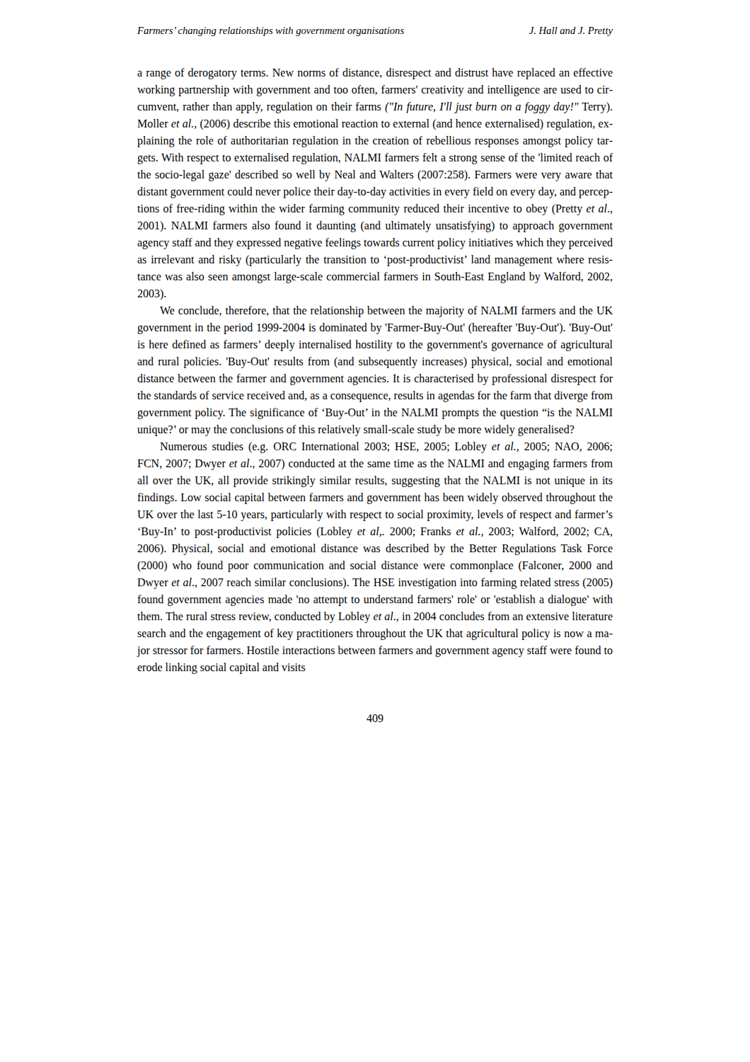Farmers’ changing relationships with government organisations J. Hall and J. Pretty
a range of derogatory terms. New norms of distance, disrespect and distrust have replaced an effective working partnership with government and too often, farmers' creativity and intelligence are used to circumvent, rather than apply, regulation on their farms ("In future, I'll just burn on a foggy day!" Terry). Moller et al., (2006) describe this emotional reaction to external (and hence externalised) regulation, explaining the role of authoritarian regulation in the creation of rebellious responses amongst policy targets. With respect to externalised regulation, NALMI farmers felt a strong sense of the 'limited reach of the socio-legal gaze' described so well by Neal and Walters (2007:258). Farmers were very aware that distant government could never police their day-to-day activities in every field on every day, and perceptions of free-riding within the wider farming community reduced their incentive to obey (Pretty et al., 2001). NALMI farmers also found it daunting (and ultimately unsatisfying) to approach government agency staff and they expressed negative feelings towards current policy initiatives which they perceived as irrelevant and risky (particularly the transition to ‘post-productivist’ land management where resistance was also seen amongst large-scale commercial farmers in South-East England by Walford, 2002, 2003).
We conclude, therefore, that the relationship between the majority of NALMI farmers and the UK government in the period 1999-2004 is dominated by 'Farmer-Buy-Out' (hereafter 'Buy-Out'). 'Buy-Out' is here defined as farmers’ deeply internalised hostility to the government's governance of agricultural and rural policies. 'Buy-Out' results from (and subsequently increases) physical, social and emotional distance between the farmer and government agencies. It is characterised by professional disrespect for the standards of service received and, as a consequence, results in agendas for the farm that diverge from government policy. The significance of ‘Buy-Out’ in the NALMI prompts the question “is the NALMI unique?’ or may the conclusions of this relatively small-scale study be more widely generalised?
Numerous studies (e.g. ORC International 2003; HSE, 2005; Lobley et al., 2005; NAO, 2006; FCN, 2007; Dwyer et al., 2007) conducted at the same time as the NALMI and engaging farmers from all over the UK, all provide strikingly similar results, suggesting that the NALMI is not unique in its findings. Low social capital between farmers and government has been widely observed throughout the UK over the last 5-10 years, particularly with respect to social proximity, levels of respect and farmer’s ‘Buy-In’ to post-productivist policies (Lobley et al,. 2000; Franks et al., 2003; Walford, 2002; CA, 2006). Physical, social and emotional distance was described by the Better Regulations Task Force (2000) who found poor communication and social distance were commonplace (Falconer, 2000 and Dwyer et al., 2007 reach similar conclusions). The HSE investigation into farming related stress (2005) found government agencies made 'no attempt to understand farmers' role' or 'establish a dialogue' with them. The rural stress review, conducted by Lobley et al., in 2004 concludes from an extensive literature search and the engagement of key practitioners throughout the UK that agricultural policy is now a major stressor for farmers. Hostile interactions between farmers and government agency staff were found to erode linking social capital and visits
409